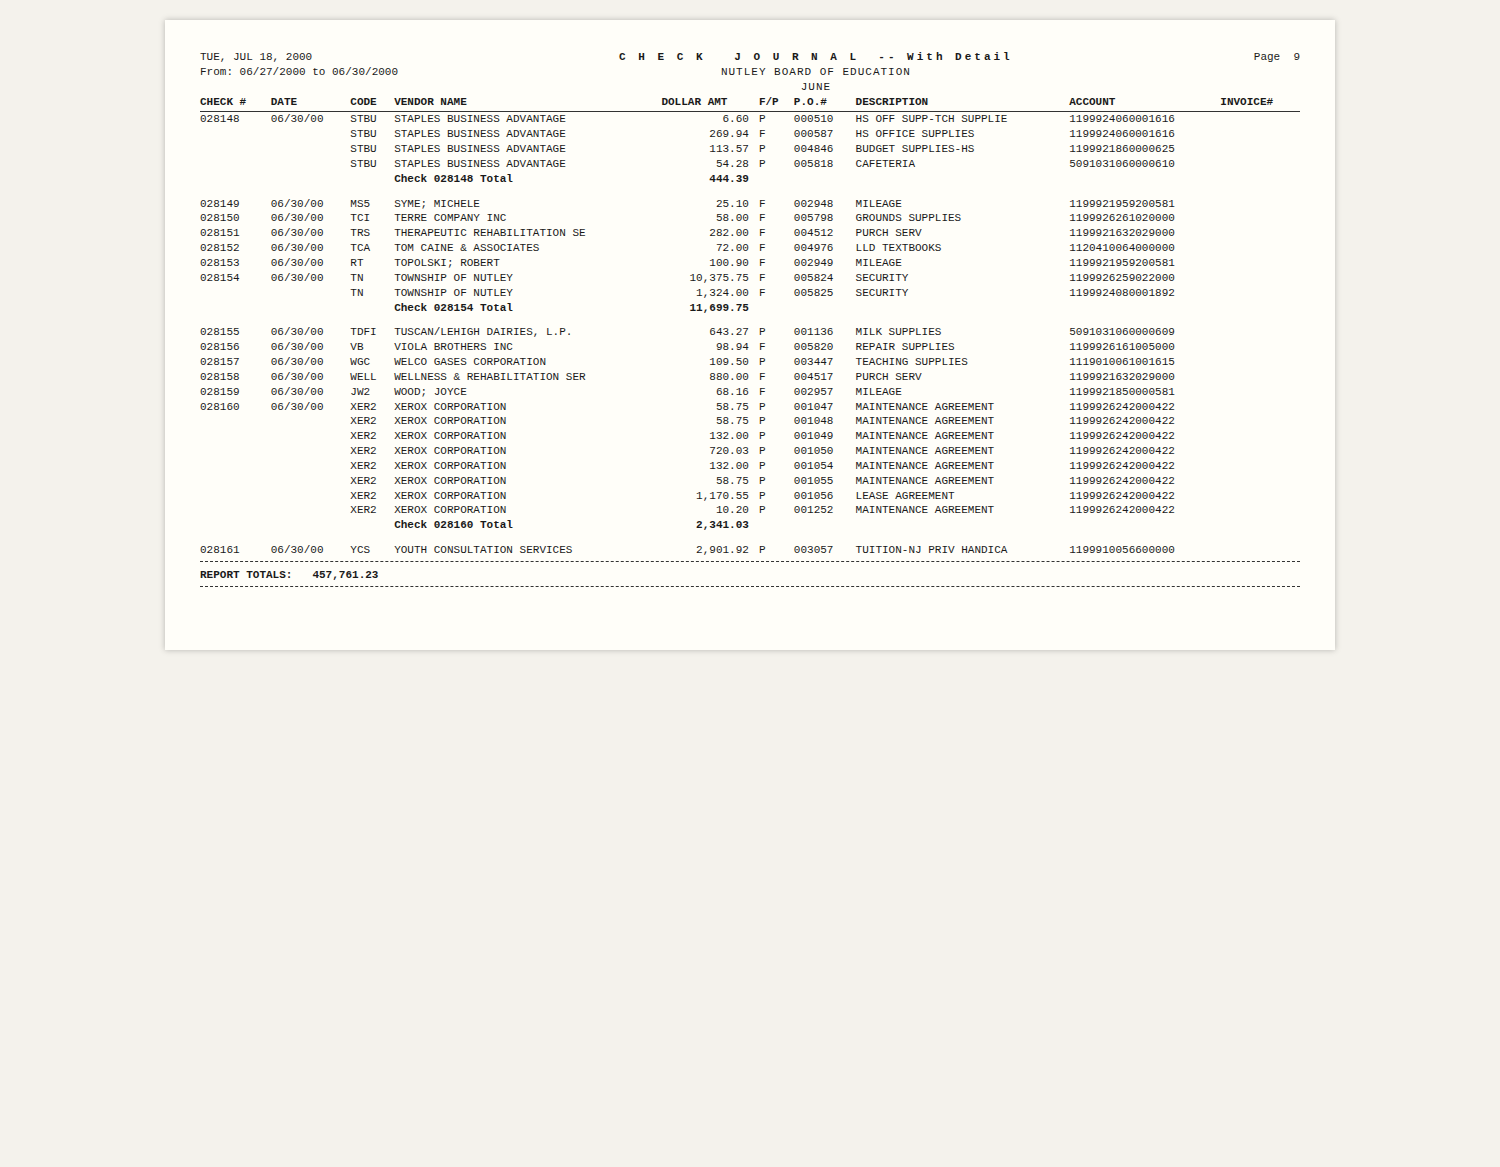TUE, JUL 18, 2000 From: 06/27/2000 to 06/30/2000
C H E C K J O U R N A L -- With Detail
NUTLEY BOARD OF EDUCATION
JUNE
Page 9
| CHECK # | DATE | CODE | VENDOR NAME | DOLLAR AMT | F/P | P.O.# | DESCRIPTION | ACCOUNT | INVOICE# |
| --- | --- | --- | --- | --- | --- | --- | --- | --- | --- |
| 028148 | 06/30/00 | STBU | STAPLES BUSINESS ADVANTAGE | 6.60 | P | 000510 | HS OFF SUPP-TCH SUPPLIE | 1199924060001616 | |
| | | STBU | STAPLES BUSINESS ADVANTAGE | 269.94 | F | 000587 | HS OFFICE SUPPLIES | 1199924060001616 | |
| | | STBU | STAPLES BUSINESS ADVANTAGE | 113.57 | P | 004846 | BUDGET SUPPLIES-HS | 1199921860000625 | |
| | | STBU | STAPLES BUSINESS ADVANTAGE | 54.28 | P | 005818 | CAFETERIA | 5091031060000610 | |
| | | | Check 028148 Total | 444.39 | | | | | |
| 028149 | 06/30/00 | MS5 | SYME; MICHELE | 25.10 | F | 002948 | MILEAGE | 1199921959200581 | |
| 028150 | 06/30/00 | TCI | TERRE COMPANY INC | 58.00 | F | 005798 | GROUNDS SUPPLIES | 1199926261020000 | |
| 028151 | 06/30/00 | TRS | THERAPEUTIC REHABILITATION SE | 282.00 | F | 004512 | PURCH SERV | 1199921632029000 | |
| 028152 | 06/30/00 | TCA | TOM CAINE & ASSOCIATES | 72.00 | F | 004976 | LLD TEXTBOOKS | 1120410064000000 | |
| 028153 | 06/30/00 | RT | TOPOLSKI; ROBERT | 100.90 | F | 002949 | MILEAGE | 1199921959200581 | |
| 028154 | 06/30/00 | TN | TOWNSHIP OF NUTLEY | 10,375.75 | F | 005824 | SECURITY | 1199926259022000 | |
| | | TN | TOWNSHIP OF NUTLEY | 1,324.00 | F | 005825 | SECURITY | 1199924080001892 | |
| | | | Check 028154 Total | 11,699.75 | | | | | |
| 028155 | 06/30/00 | TDFI | TUSCAN/LEHIGH DAIRIES, L.P. | 643.27 | P | 001136 | MILK SUPPLIES | 5091031060000609 | |
| 028156 | 06/30/00 | VB | VIOLA BROTHERS INC | 98.94 | F | 005820 | REPAIR SUPPLIES | 1199926161005000 | |
| 028157 | 06/30/00 | WGC | WELCO GASES CORPORATION | 109.50 | P | 003447 | TEACHING SUPPLIES | 1119010061001615 | |
| 028158 | 06/30/00 | WELL | WELLNESS & REHABILITATION SER | 880.00 | F | 004517 | PURCH SERV | 1199921632029000 | |
| 028159 | 06/30/00 | JW2 | WOOD; JOYCE | 68.16 | F | 002957 | MILEAGE | 1199921850000581 | |
| 028160 | 06/30/00 | XER2 | XEROX CORPORATION | 58.75 | P | 001047 | MAINTENANCE AGREEMENT | 1199926242000422 | |
| | | XER2 | XEROX CORPORATION | 58.75 | P | 001048 | MAINTENANCE AGREEMENT | 1199926242000422 | |
| | | XER2 | XEROX CORPORATION | 132.00 | P | 001049 | MAINTENANCE AGREEMENT | 1199926242000422 | |
| | | XER2 | XEROX CORPORATION | 720.03 | P | 001050 | MAINTENANCE AGREEMENT | 1199926242000422 | |
| | | XER2 | XEROX CORPORATION | 132.00 | P | 001054 | MAINTENANCE AGREEMENT | 1199926242000422 | |
| | | XER2 | XEROX CORPORATION | 58.75 | P | 001055 | MAINTENANCE AGREEMENT | 1199926242000422 | |
| | | XER2 | XEROX CORPORATION | 1,170.55 | P | 001056 | LEASE AGREEMENT | 1199926242000422 | |
| | | XER2 | XEROX CORPORATION | 10.20 | P | 001252 | MAINTENANCE AGREEMENT | 1199926242000422 | |
| | | | Check 028160 Total | 2,341.03 | | | | | |
| 028161 | 06/30/00 | YCS | YOUTH CONSULTATION SERVICES | 2,901.92 | P | 003057 | TUITION-NJ PRIV HANDICA | 1199910056600000 | |
REPORT TOTALS: 457,761.23